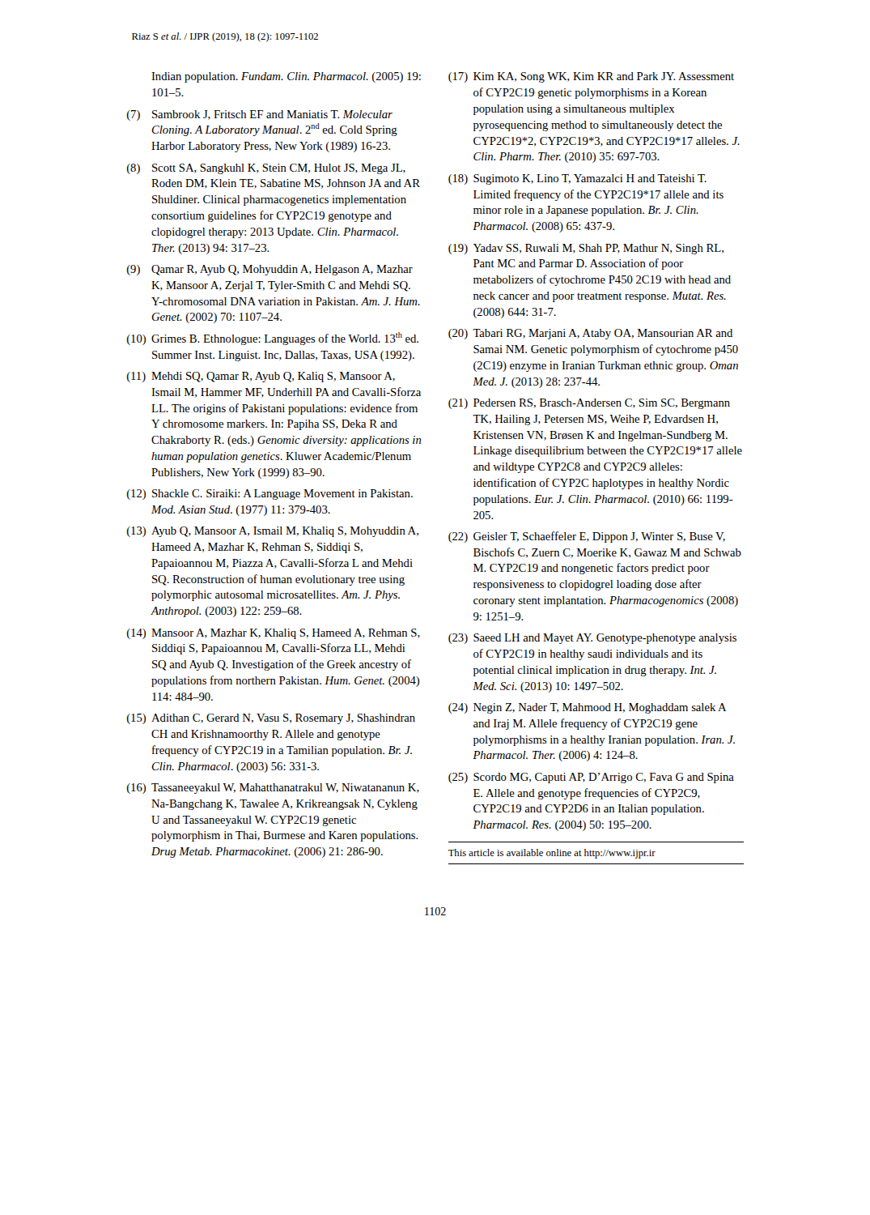Riaz S et al. / IJPR (2019), 18 (2): 1097-1102
Indian population. Fundam. Clin. Pharmacol. (2005) 19: 101–5.
(7) Sambrook J, Fritsch EF and Maniatis T. Molecular Cloning. A Laboratory Manual. 2nd ed. Cold Spring Harbor Laboratory Press, New York (1989) 16-23.
(8) Scott SA, Sangkuhl K, Stein CM, Hulot JS, Mega JL, Roden DM, Klein TE, Sabatine MS, Johnson JA and AR Shuldiner. Clinical pharmacogenetics implementation consortium guidelines for CYP2C19 genotype and clopidogrel therapy: 2013 Update. Clin. Pharmacol. Ther. (2013) 94: 317–23.
(9) Qamar R, Ayub Q, Mohyuddin A, Helgason A, Mazhar K, Mansoor A, Zerjal T, Tyler-Smith C and Mehdi SQ. Y-chromosomal DNA variation in Pakistan. Am. J. Hum. Genet. (2002) 70: 1107–24.
(10) Grimes B. Ethnologue: Languages of the World. 13th ed. Summer Inst. Linguist. Inc, Dallas, Taxas, USA (1992).
(11) Mehdi SQ, Qamar R, Ayub Q, Kaliq S, Mansoor A, Ismail M, Hammer MF, Underhill PA and Cavalli-Sforza LL. The origins of Pakistani populations: evidence from Y chromosome markers. In: Papiha SS, Deka R and Chakraborty R. (eds.) Genomic diversity: applications in human population genetics. Kluwer Academic/Plenum Publishers, New York (1999) 83–90.
(12) Shackle C. Siraiki: A Language Movement in Pakistan. Mod. Asian Stud. (1977) 11: 379-403.
(13) Ayub Q, Mansoor A, Ismail M, Khaliq S, Mohyuddin A, Hameed A, Mazhar K, Rehman S, Siddiqi S, Papaioannou M, Piazza A, Cavalli-Sforza L and Mehdi SQ. Reconstruction of human evolutionary tree using polymorphic autosomal microsatellites. Am. J. Phys. Anthropol. (2003) 122: 259–68.
(14) Mansoor A, Mazhar K, Khaliq S, Hameed A, Rehman S, Siddiqi S, Papaioannou M, Cavalli-Sforza LL, Mehdi SQ and Ayub Q. Investigation of the Greek ancestry of populations from northern Pakistan. Hum. Genet. (2004) 114: 484–90.
(15) Adithan C, Gerard N, Vasu S, Rosemary J, Shashindran CH and Krishnamoorthy R. Allele and genotype frequency of CYP2C19 in a Tamilian population. Br. J. Clin. Pharmacol. (2003) 56: 331-3.
(16) Tassaneeyakul W, Mahatthanatrakul W, Niwatananun K, Na-Bangchang K, Tawalee A, Krikreangsak N, Cykleng U and Tassaneeyakul W. CYP2C19 genetic polymorphism in Thai, Burmese and Karen populations. Drug Metab. Pharmacokinet. (2006) 21: 286-90.
(17) Kim KA, Song WK, Kim KR and Park JY. Assessment of CYP2C19 genetic polymorphisms in a Korean population using a simultaneous multiplex pyrosequencing method to simultaneously detect the CYP2C19*2, CYP2C19*3, and CYP2C19*17 alleles. J. Clin. Pharm. Ther. (2010) 35: 697-703.
(18) Sugimoto K, Lino T, Yamazalci H and Tateishi T. Limited frequency of the CYP2C19*17 allele and its minor role in a Japanese population. Br. J. Clin. Pharmacol. (2008) 65: 437-9.
(19) Yadav SS, Ruwali M, Shah PP, Mathur N, Singh RL, Pant MC and Parmar D. Association of poor metabolizers of cytochrome P450 2C19 with head and neck cancer and poor treatment response. Mutat. Res. (2008) 644: 31-7.
(20) Tabari RG, Marjani A, Ataby OA, Mansourian AR and Samai NM. Genetic polymorphism of cytochrome p450 (2C19) enzyme in Iranian Turkman ethnic group. Oman Med. J. (2013) 28: 237-44.
(21) Pedersen RS, Brasch-Andersen C, Sim SC, Bergmann TK, Hailing J, Petersen MS, Weihe P, Edvardsen H, Kristensen VN, Brøsen K and Ingelman-Sundberg M. Linkage disequilibrium between the CYP2C19*17 allele and wildtype CYP2C8 and CYP2C9 alleles: identification of CYP2C haplotypes in healthy Nordic populations. Eur. J. Clin. Pharmacol. (2010) 66: 1199-205.
(22) Geisler T, Schaeffeler E, Dippon J, Winter S, Buse V, Bischofs C, Zuern C, Moerike K, Gawaz M and Schwab M. CYP2C19 and nongenetic factors predict poor responsiveness to clopidogrel loading dose after coronary stent implantation. Pharmacogenomics (2008) 9: 1251–9.
(23) Saeed LH and Mayet AY. Genotype-phenotype analysis of CYP2C19 in healthy saudi individuals and its potential clinical implication in drug therapy. Int. J. Med. Sci. (2013) 10: 1497–502.
(24) Negin Z, Nader T, Mahmood H, Moghaddam salek A and Iraj M. Allele frequency of CYP2C19 gene polymorphisms in a healthy Iranian population. Iran. J. Pharmacol. Ther. (2006) 4: 124–8.
(25) Scordo MG, Caputi AP, D’Arrigo C, Fava G and Spina E. Allele and genotype frequencies of CYP2C9, CYP2C19 and CYP2D6 in an Italian population. Pharmacol. Res. (2004) 50: 195–200.
This article is available online at http://www.ijpr.ir
1102